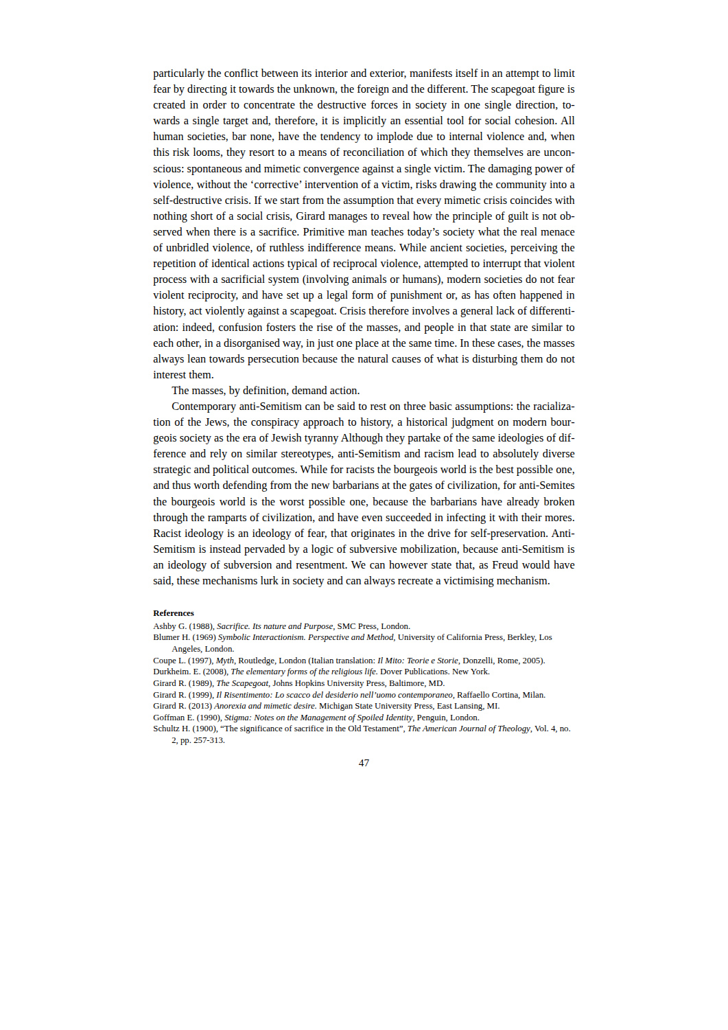particularly the conflict between its interior and exterior, manifests itself in an attempt to limit fear by directing it towards the unknown, the foreign and the different. The scapegoat figure is created in order to concentrate the destructive forces in society in one single direction, towards a single target and, therefore, it is implicitly an essential tool for social cohesion. All human societies, bar none, have the tendency to implode due to internal violence and, when this risk looms, they resort to a means of reconciliation of which they themselves are unconscious: spontaneous and mimetic convergence against a single victim. The damaging power of violence, without the ‘corrective’ intervention of a victim, risks drawing the community into a self-destructive crisis. If we start from the assumption that every mimetic crisis coincides with nothing short of a social crisis, Girard manages to reveal how the principle of guilt is not observed when there is a sacrifice. Primitive man teaches today’s society what the real menace of unbridled violence, of ruthless indifference means. While ancient societies, perceiving the repetition of identical actions typical of reciprocal violence, attempted to interrupt that violent process with a sacrificial system (involving animals or humans), modern societies do not fear violent reciprocity, and have set up a legal form of punishment or, as has often happened in history, act violently against a scapegoat. Crisis therefore involves a general lack of differentiation: indeed, confusion fosters the rise of the masses, and people in that state are similar to each other, in a disorganised way, in just one place at the same time. In these cases, the masses always lean towards persecution because the natural causes of what is disturbing them do not interest them.
The masses, by definition, demand action.
Contemporary anti-Semitism can be said to rest on three basic assumptions: the racialization of the Jews, the conspiracy approach to history, a historical judgment on modern bourgeois society as the era of Jewish tyranny Although they partake of the same ideologies of difference and rely on similar stereotypes, anti-Semitism and racism lead to absolutely diverse strategic and political outcomes. While for racists the bourgeois world is the best possible one, and thus worth defending from the new barbarians at the gates of civilization, for anti-Semites the bourgeois world is the worst possible one, because the barbarians have already broken through the ramparts of civilization, and have even succeeded in infecting it with their mores. Racist ideology is an ideology of fear, that originates in the drive for self-preservation. Anti-Semitism is instead pervaded by a logic of subversive mobilization, because anti-Semitism is an ideology of subversion and resentment. We can however state that, as Freud would have said, these mechanisms lurk in society and can always recreate a victimising mechanism.
References
Ashby G. (1988), Sacrifice. Its nature and Purpose, SMC Press, London.
Blumer H. (1969) Symbolic Interactionism. Perspective and Method, University of California Press, Berkley, Los Angeles, London.
Coupe L. (1997), Myth, Routledge, London (Italian translation: Il Mito: Teorie e Storie, Donzelli, Rome, 2005).
Durkheim. E. (2008), The elementary forms of the religious life. Dover Publications. New York.
Girard R. (1989), The Scapegoat, Johns Hopkins University Press, Baltimore, MD.
Girard R. (1999), Il Risentimento: Lo scacco del desiderio nell’uomo contemporaneo, Raffaello Cortina, Milan.
Girard R. (2013) Anorexia and mimetic desire. Michigan State University Press, East Lansing, MI.
Goffman E. (1990), Stigma: Notes on the Management of Spoiled Identity, Penguin, London.
Schultz H. (1900), “The significance of sacrifice in the Old Testament”, The American Journal of Theology, Vol. 4, no. 2, pp. 257-313.
47